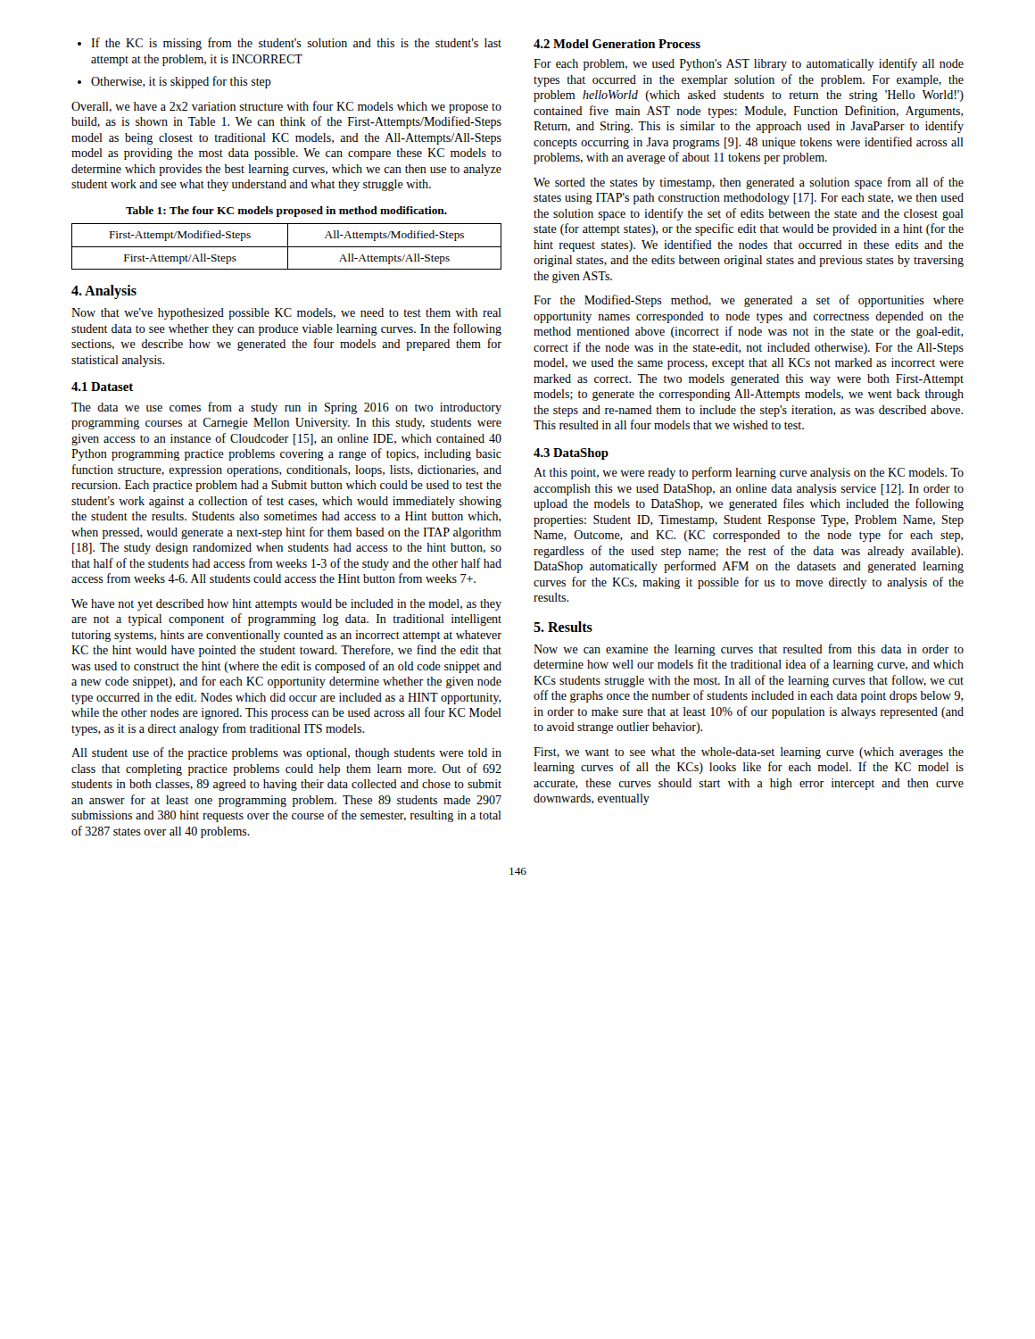If the KC is missing from the student's solution and this is the student's last attempt at the problem, it is INCORRECT
Otherwise, it is skipped for this step
Overall, we have a 2x2 variation structure with four KC models which we propose to build, as is shown in Table 1. We can think of the First-Attempts/Modified-Steps model as being closest to traditional KC models, and the All-Attempts/All-Steps model as providing the most data possible. We can compare these KC models to determine which provides the best learning curves, which we can then use to analyze student work and see what they understand and what they struggle with.
Table 1: The four KC models proposed in method modification.
| First-Attempt/Modified-Steps | All-Attempts/Modified-Steps |
| First-Attempt/All-Steps | All-Attempts/All-Steps |
4. Analysis
Now that we've hypothesized possible KC models, we need to test them with real student data to see whether they can produce viable learning curves. In the following sections, we describe how we generated the four models and prepared them for statistical analysis.
4.1 Dataset
The data we use comes from a study run in Spring 2016 on two introductory programming courses at Carnegie Mellon University. In this study, students were given access to an instance of Cloudcoder [15], an online IDE, which contained 40 Python programming practice problems covering a range of topics, including basic function structure, expression operations, conditionals, loops, lists, dictionaries, and recursion. Each practice problem had a Submit button which could be used to test the student's work against a collection of test cases, which would immediately showing the student the results. Students also sometimes had access to a Hint button which, when pressed, would generate a next-step hint for them based on the ITAP algorithm [18]. The study design randomized when students had access to the hint button, so that half of the students had access from weeks 1-3 of the study and the other half had access from weeks 4-6. All students could access the Hint button from weeks 7+.
We have not yet described how hint attempts would be included in the model, as they are not a typical component of programming log data. In traditional intelligent tutoring systems, hints are conventionally counted as an incorrect attempt at whatever KC the hint would have pointed the student toward. Therefore, we find the edit that was used to construct the hint (where the edit is composed of an old code snippet and a new code snippet), and for each KC opportunity determine whether the given node type occurred in the edit. Nodes which did occur are included as a HINT opportunity, while the other nodes are ignored. This process can be used across all four KC Model types, as it is a direct analogy from traditional ITS models.
All student use of the practice problems was optional, though students were told in class that completing practice problems could help them learn more. Out of 692 students in both classes, 89 agreed to having their data collected and chose to submit an answer for at least one programming problem. These 89 students made 2907 submissions and 380 hint requests over the course of the semester, resulting in a total of 3287 states over all 40 problems.
4.2 Model Generation Process
For each problem, we used Python's AST library to automatically identify all node types that occurred in the exemplar solution of the problem. For example, the problem helloWorld (which asked students to return the string 'Hello World!') contained five main AST node types: Module, Function Definition, Arguments, Return, and String. This is similar to the approach used in JavaParser to identify concepts occurring in Java programs [9]. 48 unique tokens were identified across all problems, with an average of about 11 tokens per problem.
We sorted the states by timestamp, then generated a solution space from all of the states using ITAP's path construction methodology [17]. For each state, we then used the solution space to identify the set of edits between the state and the closest goal state (for attempt states), or the specific edit that would be provided in a hint (for the hint request states). We identified the nodes that occurred in these edits and the original states, and the edits between original states and previous states by traversing the given ASTs.
For the Modified-Steps method, we generated a set of opportunities where opportunity names corresponded to node types and correctness depended on the method mentioned above (incorrect if node was not in the state or the goal-edit, correct if the node was in the state-edit, not included otherwise). For the All-Steps model, we used the same process, except that all KCs not marked as incorrect were marked as correct. The two models generated this way were both First-Attempt models; to generate the corresponding All-Attempts models, we went back through the steps and re-named them to include the step's iteration, as was described above. This resulted in all four models that we wished to test.
4.3 DataShop
At this point, we were ready to perform learning curve analysis on the KC models. To accomplish this we used DataShop, an online data analysis service [12]. In order to upload the models to DataShop, we generated files which included the following properties: Student ID, Timestamp, Student Response Type, Problem Name, Step Name, Outcome, and KC. (KC corresponded to the node type for each step, regardless of the used step name; the rest of the data was already available). DataShop automatically performed AFM on the datasets and generated learning curves for the KCs, making it possible for us to move directly to analysis of the results.
5. Results
Now we can examine the learning curves that resulted from this data in order to determine how well our models fit the traditional idea of a learning curve, and which KCs students struggle with the most. In all of the learning curves that follow, we cut off the graphs once the number of students included in each data point drops below 9, in order to make sure that at least 10% of our population is always represented (and to avoid strange outlier behavior).
First, we want to see what the whole-data-set learning curve (which averages the learning curves of all the KCs) looks like for each model. If the KC model is accurate, these curves should start with a high error intercept and then curve downwards, eventually
146